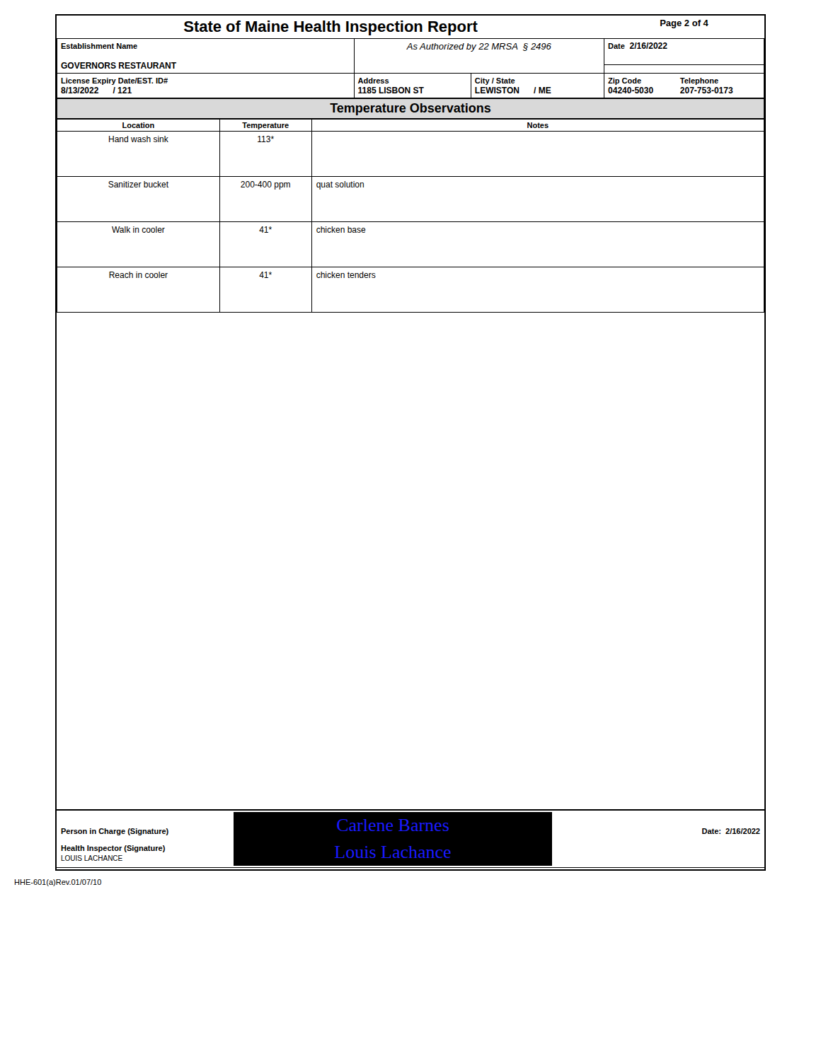| State of Maine Health Inspection Report | Page 2 of 4 |
| Establishment Name GOVERNORS RESTAURANT | As Authorized by 22 MRSA § 2496 | Date 2/16/2022 |
| License Expiry Date/EST. ID# 8/13/2022 / 121 | Address 1185 LISBON ST | City / State LEWISTON / ME | / Zip Code 04240-5030 / Telephone 207-753-0173 / |
Temperature Observations
| Location | Temperature | Notes |
| --- | --- | --- |
| Hand wash sink | 113* | |
| Sanitizer bucket | 200-400 ppm | quat solution |
| Walk in cooler | 41* | chicken base |
| Reach in cooler | 41* | chicken tenders |
| Person in Charge (Signature) | Carlene Barnes | Date: 2/16/2022 |
| Health Inspector (Signature) LOUIS LACHANCE | Louis Lachance | |
HHE-601(a)Rev.01/07/10